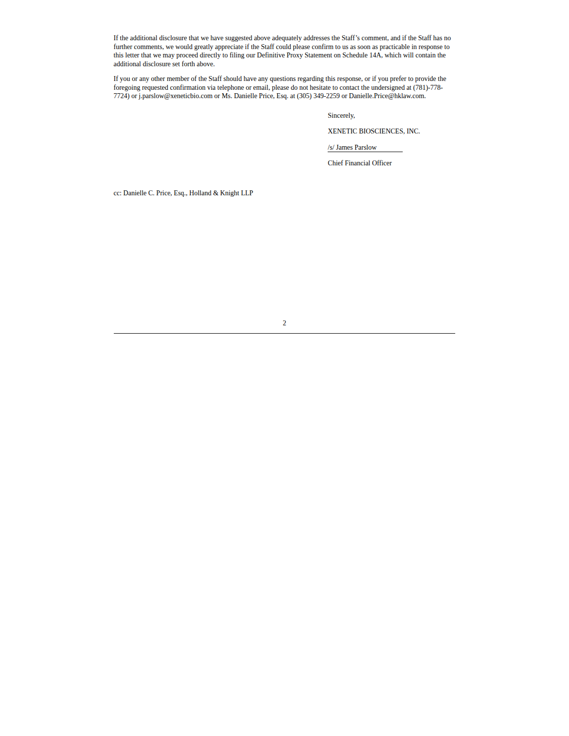If the additional disclosure that we have suggested above adequately addresses the Staff’s comment, and if the Staff has no further comments, we would greatly appreciate if the Staff could please confirm to us as soon as practicable in response to this letter that we may proceed directly to filing our Definitive Proxy Statement on Schedule 14A, which will contain the additional disclosure set forth above.
If you or any other member of the Staff should have any questions regarding this response, or if you prefer to provide the foregoing requested confirmation via telephone or email, please do not hesitate to contact the undersigned at (781)-778-7724) or j.parslow@xeneticbio.com or Ms. Danielle Price, Esq. at (305) 349-2259 or Danielle.Price@hklaw.com.
Sincerely,
XENETIC BIOSCIENCES, INC.
/s/ James Parslow
Chief Financial Officer
cc: Danielle C. Price, Esq., Holland & Knight LLP
2